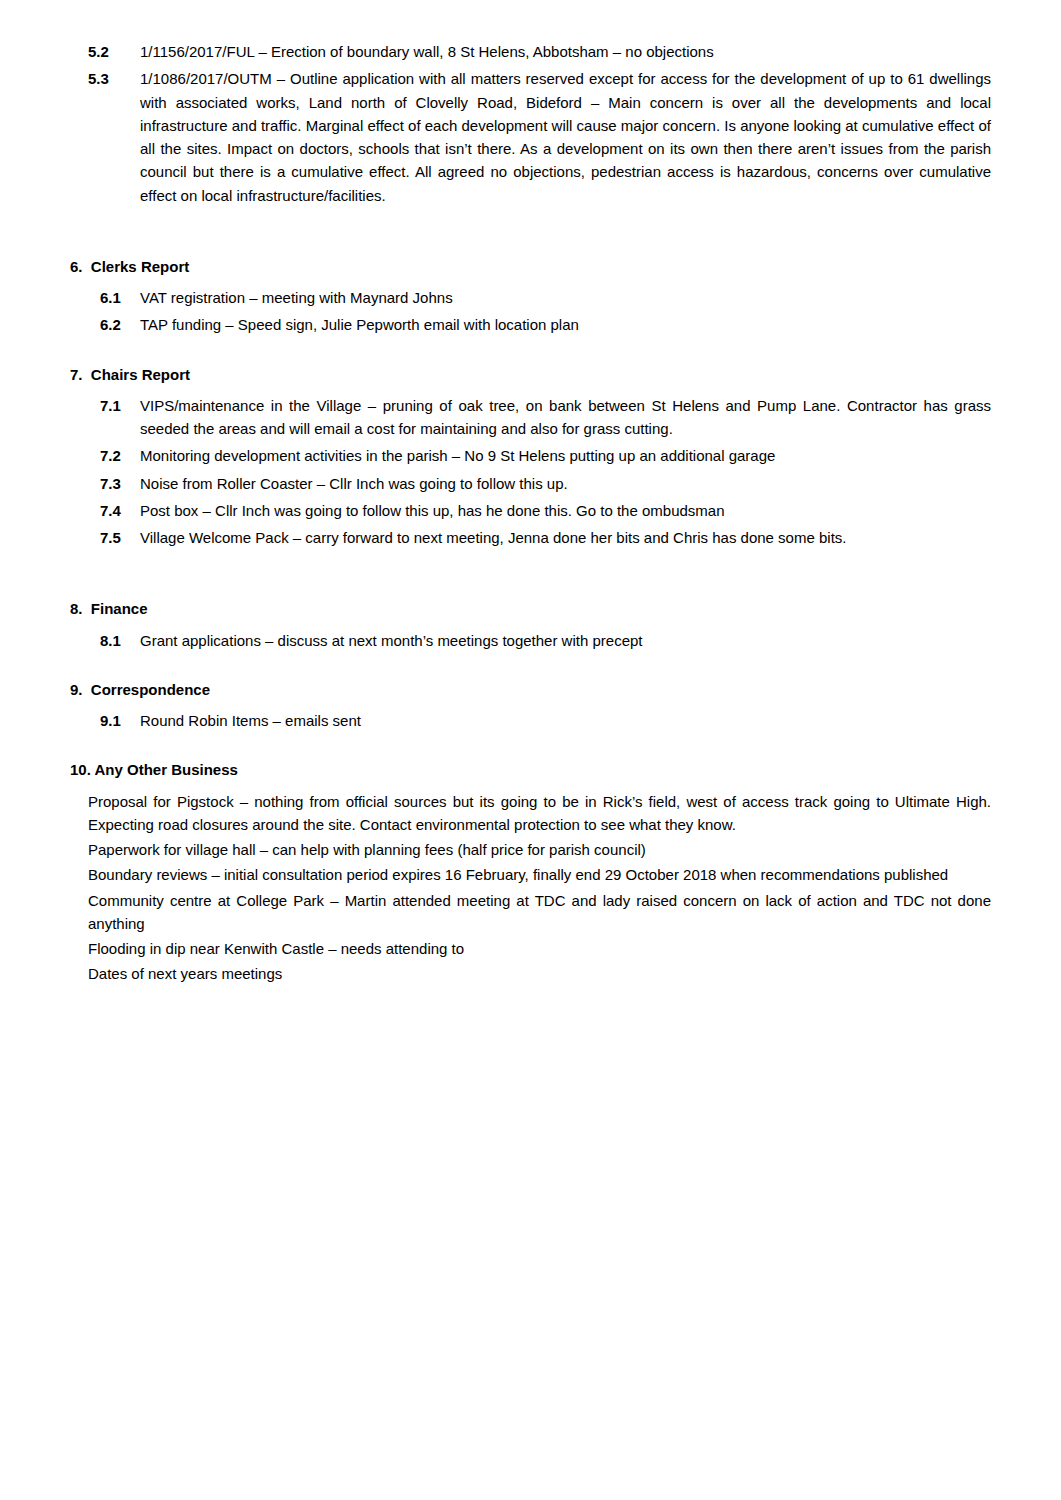5.2
1/1156/2017/FUL – Erection of boundary wall, 8 St Helens, Abbotsham – no objections
5.3
1/1086/2017/OUTM – Outline application with all matters reserved except for access for the development of up to 61 dwellings with associated works, Land north of Clovelly Road, Bideford – Main concern is over all the developments and local infrastructure and traffic. Marginal effect of each development will cause major concern. Is anyone looking at cumulative effect of all the sites. Impact on doctors, schools that isn’t there. As a development on its own then there aren’t issues from the parish council but there is a cumulative effect. All agreed no objections, pedestrian access is hazardous, concerns over cumulative effect on local infrastructure/facilities.
6. Clerks Report
6.1
VAT registration – meeting with Maynard Johns
6.2
TAP funding – Speed sign, Julie Pepworth email with location plan
7. Chairs Report
7.1
VIPS/maintenance in the Village – pruning of oak tree, on bank between St Helens and Pump Lane. Contractor has grass seeded the areas and will email a cost for maintaining and also for grass cutting.
7.2
Monitoring development activities in the parish – No 9 St Helens putting up an additional garage
7.3
Noise from Roller Coaster – Cllr Inch was going to follow this up.
7.4
Post box – Cllr Inch was going to follow this up, has he done this. Go to the ombudsman
7.5
Village Welcome Pack – carry forward to next meeting, Jenna done her bits and Chris has done some bits.
8. Finance
8.1
Grant applications – discuss at next month’s meetings together with precept
9. Correspondence
9.1
Round Robin Items – emails sent
10. Any Other Business
Proposal for Pigstock – nothing from official sources but its going to be in Rick’s field, west of access track going to Ultimate High. Expecting road closures around the site. Contact environmental protection to see what they know.
Paperwork for village hall – can help with planning fees (half price for parish council)
Boundary reviews – initial consultation period expires 16 February, finally end 29 October 2018 when recommendations published
Community centre at College Park – Martin attended meeting at TDC and lady raised concern on lack of action and TDC not done anything
Flooding in dip near Kenwith Castle – needs attending to
Dates of next years meetings